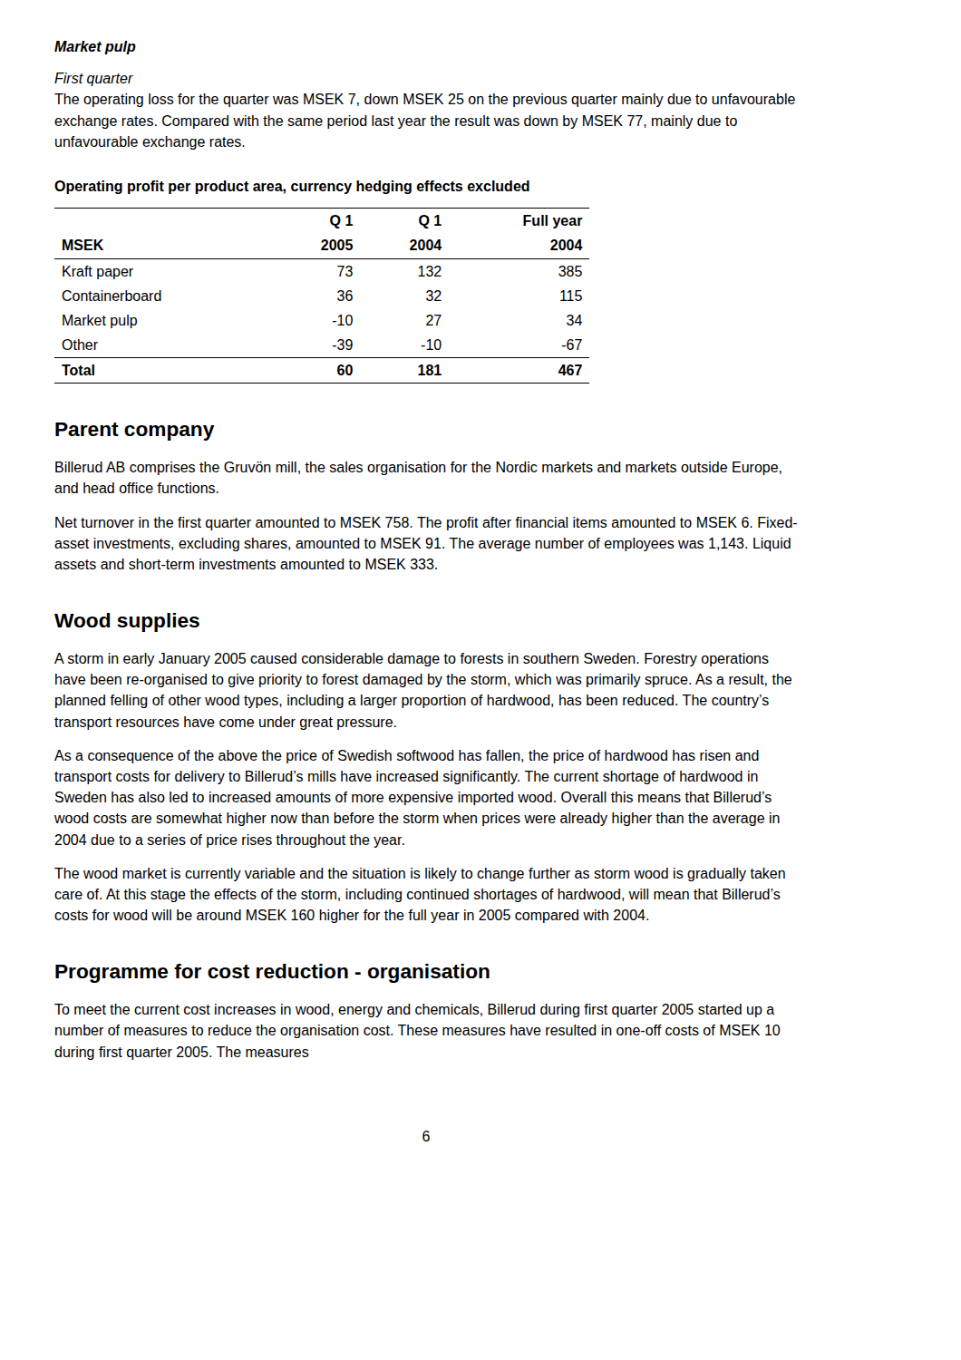Market pulp
First quarter
The operating loss for the quarter was MSEK 7, down MSEK 25 on the previous quarter mainly due to unfavourable exchange rates. Compared with the same period last year the result was down by MSEK 77, mainly due to unfavourable exchange rates.
Operating profit per product area, currency hedging effects excluded
| | Q 1 | Q 1 | Full year |
| --- | --- | --- | --- |
| MSEK | 2005 | 2004 | 2004 |
| Kraft paper | 73 | 132 | 385 |
| Containerboard | 36 | 32 | 115 |
| Market pulp | -10 | 27 | 34 |
| Other | -39 | -10 | -67 |
| Total | 60 | 181 | 467 |
Parent company
Billerud AB comprises the Gruvön mill, the sales organisation for the Nordic markets and markets outside Europe, and head office functions.
Net turnover in the first quarter amounted to MSEK 758. The profit after financial items amounted to MSEK 6. Fixed-asset investments, excluding shares, amounted to MSEK 91. The average number of employees was 1,143. Liquid assets and short-term investments amounted to MSEK 333.
Wood supplies
A storm in early January 2005 caused considerable damage to forests in southern Sweden. Forestry operations have been re-organised to give priority to forest damaged by the storm, which was primarily spruce. As a result, the planned felling of other wood types, including a larger proportion of hardwood, has been reduced. The country’s transport resources have come under great pressure.
As a consequence of the above the price of Swedish softwood has fallen, the price of hardwood has risen and transport costs for delivery to Billerud’s mills have increased significantly. The current shortage of hardwood in Sweden has also led to increased amounts of more expensive imported wood. Overall this means that Billerud’s wood costs are somewhat higher now than before the storm when prices were already higher than the average in 2004 due to a series of price rises throughout the year.
The wood market is currently variable and the situation is likely to change further as storm wood is gradually taken care of. At this stage the effects of the storm, including continued shortages of hardwood, will mean that Billerud’s costs for wood will be around MSEK 160 higher for the full year in 2005 compared with 2004.
Programme for cost reduction - organisation
To meet the current cost increases in wood, energy and chemicals, Billerud during first quarter 2005 started up a number of measures to reduce the organisation cost. These measures have resulted in one-off costs of MSEK 10 during first quarter 2005. The measures
6